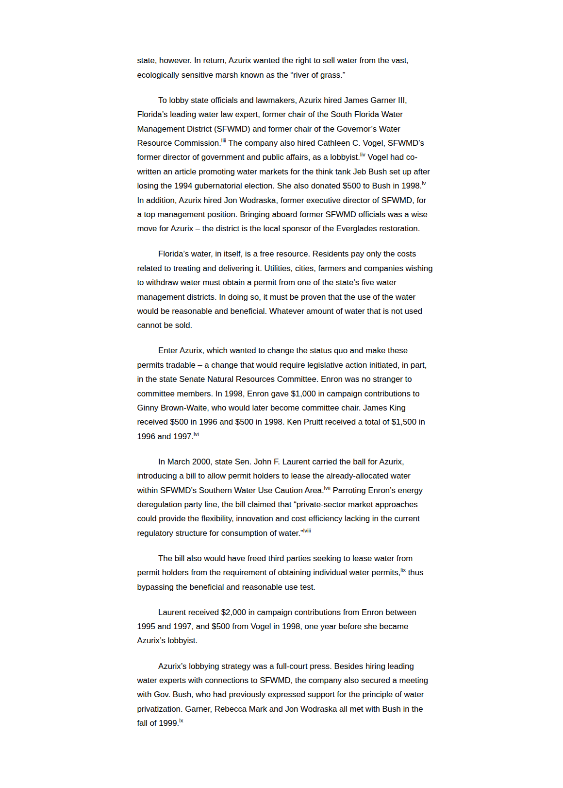state, however. In return, Azurix wanted the right to sell water from the vast, ecologically sensitive marsh known as the “river of grass.”
To lobby state officials and lawmakers, Azurix hired James Garner III, Florida’s leading water law expert, former chair of the South Florida Water Management District (SFWMD) and former chair of the Governor’s Water Resource Commission.liii The company also hired Cathleen C. Vogel, SFWMD’s former director of government and public affairs, as a lobbyist.liv Vogel had co-written an article promoting water markets for the think tank Jeb Bush set up after losing the 1994 gubernatorial election. She also donated $500 to Bush in 1998.lv In addition, Azurix hired Jon Wodraska, former executive director of SFWMD, for a top management position. Bringing aboard former SFWMD officials was a wise move for Azurix – the district is the local sponsor of the Everglades restoration.
Florida’s water, in itself, is a free resource. Residents pay only the costs related to treating and delivering it. Utilities, cities, farmers and companies wishing to withdraw water must obtain a permit from one of the state’s five water management districts. In doing so, it must be proven that the use of the water would be reasonable and beneficial. Whatever amount of water that is not used cannot be sold.
Enter Azurix, which wanted to change the status quo and make these permits tradable – a change that would require legislative action initiated, in part, in the state Senate Natural Resources Committee. Enron was no stranger to committee members. In 1998, Enron gave $1,000 in campaign contributions to Ginny Brown-Waite, who would later become committee chair. James King received $500 in 1996 and $500 in 1998. Ken Pruitt received a total of $1,500 in 1996 and 1997.lvi
In March 2000, state Sen. John F. Laurent carried the ball for Azurix, introducing a bill to allow permit holders to lease the already-allocated water within SFWMD’s Southern Water Use Caution Area.lvii Parroting Enron’s energy deregulation party line, the bill claimed that “private-sector market approaches could provide the flexibility, innovation and cost efficiency lacking in the current regulatory structure for consumption of water.”lviii
The bill also would have freed third parties seeking to lease water from permit holders from the requirement of obtaining individual water permits,lix thus bypassing the beneficial and reasonable use test.
Laurent received $2,000 in campaign contributions from Enron between 1995 and 1997, and $500 from Vogel in 1998, one year before she became Azurix’s lobbyist.
Azurix’s lobbying strategy was a full-court press. Besides hiring leading water experts with connections to SFWMD, the company also secured a meeting with Gov. Bush, who had previously expressed support for the principle of water privatization. Garner, Rebecca Mark and Jon Wodraska all met with Bush in the fall of 1999.lx